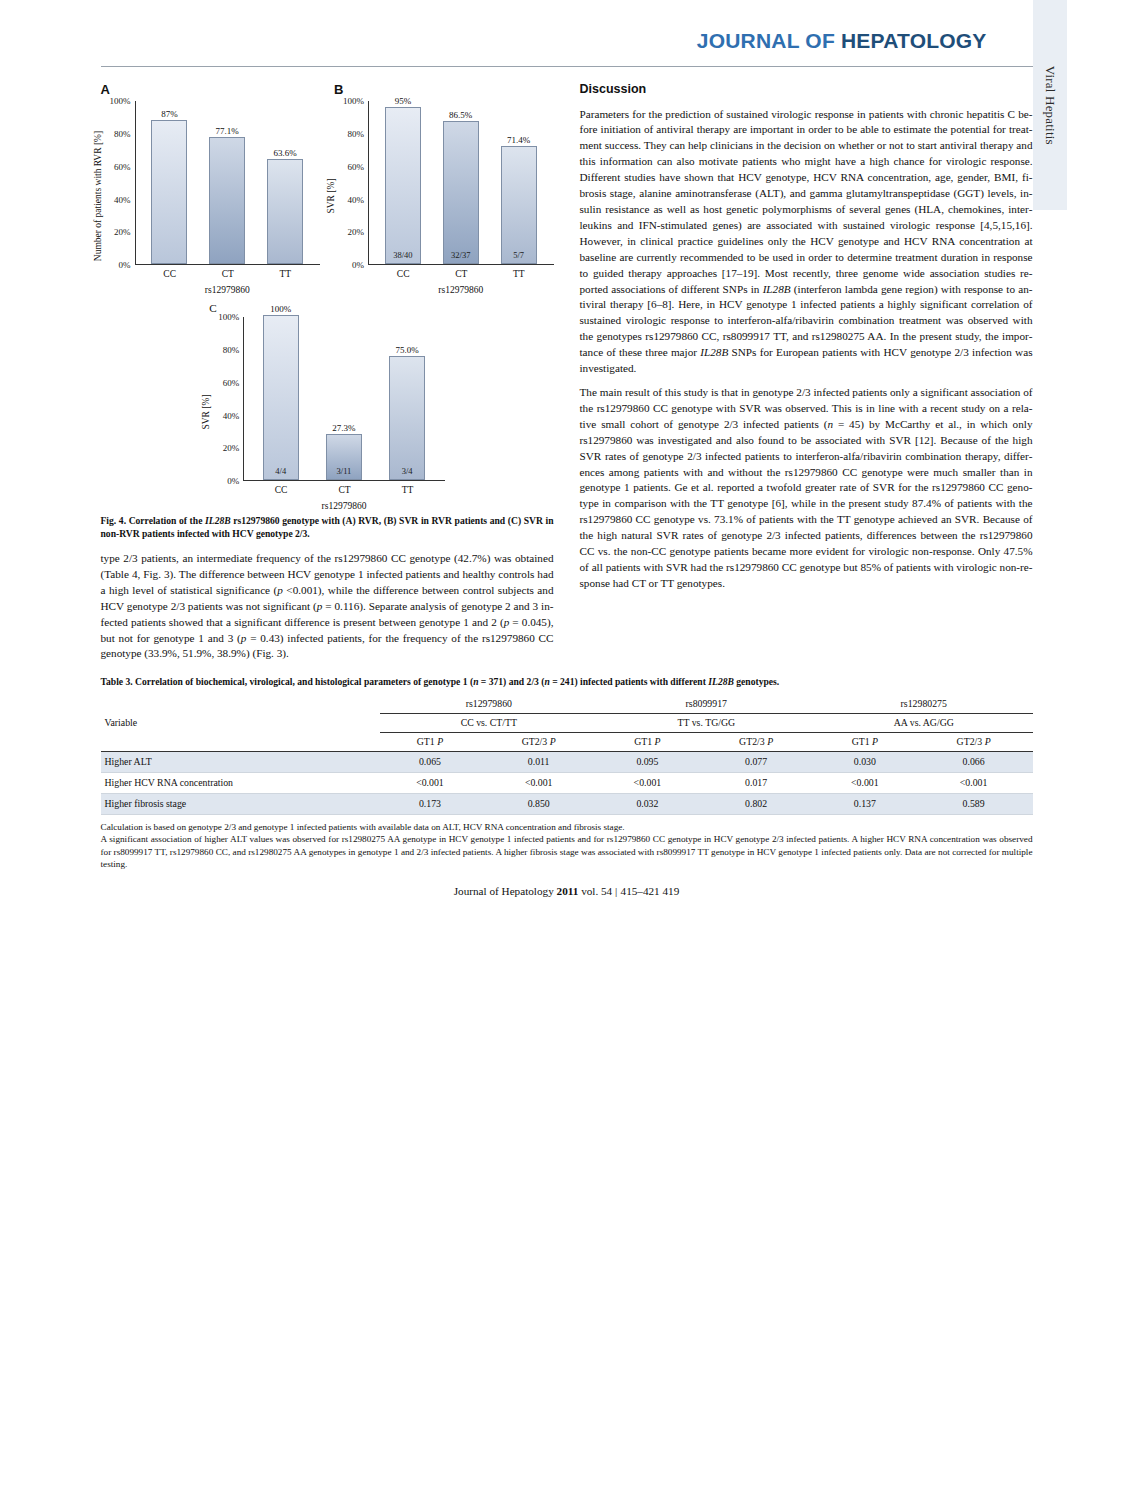Viral Hepatitis
JOURNAL OF HEPATOLOGY
A
Number of patients with RVR [%]
100%
80%
60%
40%
20%
0%
87%
77.1%
63.6%
CC CT TT
rs12979860
B
SVR [%]
100%
80%
60%
40%
20%
0%
95% 38/40
86.5% 32/37
71.4% 5/7
CC CT TT
rs12979860
C
SVR [%]
100%
80%
60%
40%
20%
0%
100% 4/4
27.3% 3/11
75.0% 3/4
CC CT TT
rs12979860
Fig. 4. Correlation of the IL28B rs12979860 genotype with (A) RVR, (B) SVR in RVR patients and (C) SVR in non-RVR patients infected with HCV genotype 2/3.
type 2/3 patients, an intermediate frequency of the rs12979860 CC genotype (42.7%) was obtained (Table 4, Fig. 3). The difference between HCV genotype 1 infected patients and healthy controls had a high level of statistical significance (p <0.001), while the difference between control subjects and HCV genotype 2/3 patients was not significant (p = 0.116). Separate analysis of genotype 2 and 3 infected patients showed that a significant difference is present between genotype 1 and 2 (p = 0.045), but not for genotype 1 and 3 (p = 0.43) infected patients, for the frequency of the rs12979860 CC genotype (33.9%, 51.9%, 38.9%) (Fig. 3).
Discussion
Parameters for the prediction of sustained virologic response in patients with chronic hepatitis C before initiation of antiviral therapy are important in order to be able to estimate the potential for treatment success. They can help clinicians in the decision on whether or not to start antiviral therapy and this information can also motivate patients who might have a high chance for virologic response. Different studies have shown that HCV genotype, HCV RNA concentration, age, gender, BMI, fibrosis stage, alanine aminotransferase (ALT), and gamma glutamyltranspeptidase (GGT) levels, insulin resistance as well as host genetic polymorphisms of several genes (HLA, chemokines, interleukins and IFN-stimulated genes) are associated with sustained virologic response [4,5,15,16]. However, in clinical practice guidelines only the HCV genotype and HCV RNA concentration at baseline are currently recommended to be used in order to determine treatment duration in response to guided therapy approaches [17–19]. Most recently, three genome wide association studies reported associations of different SNPs in IL28B (interferon lambda gene region) with response to antiviral therapy [6–8]. Here, in HCV genotype 1 infected patients a highly significant correlation of sustained virologic response to interferon-alfa/ribavirin combination treatment was observed with the genotypes rs12979860 CC, rs8099917 TT, and rs12980275 AA. In the present study, the importance of these three major IL28B SNPs for European patients with HCV genotype 2/3 infection was investigated.
The main result of this study is that in genotype 2/3 infected patients only a significant association of the rs12979860 CC genotype with SVR was observed. This is in line with a recent study on a relative small cohort of genotype 2/3 infected patients (n = 45) by McCarthy et al., in which only rs12979860 was investigated and also found to be associated with SVR [12]. Because of the high SVR rates of genotype 2/3 infected patients to interferon-alfa/ribavirin combination therapy, differences among patients with and without the rs12979860 CC genotype were much smaller than in genotype 1 patients. Ge et al. reported a twofold greater rate of SVR for the rs12979860 CC genotype in comparison with the TT genotype [6], while in the present study 87.4% of patients with the rs12979860 CC genotype vs. 73.1% of patients with the TT genotype achieved an SVR. Because of the high natural SVR rates of genotype 2/3 infected patients, differences between the rs12979860 CC vs. the non-CC genotype patients became more evident for virologic non-response. Only 47.5% of all patients with SVR had the rs12979860 CC genotype but 85% of patients with virologic non-response had CT or TT genotypes.
Table 3. Correlation of biochemical, virological, and histological parameters of genotype 1 (n = 371) and 2/3 (n = 241) infected patients with different IL28B genotypes.
| Variable | rs12979860 | rs8099917 | rs12980275 |
| --- | --- | --- | --- |
| CC vs. CT/TT | TT vs. TG/GG | AA vs. AG/GG |
| GT1 P | GT2/3 P | GT1 P | GT2/3 P | GT1 P | GT2/3 P |
| Higher ALT | 0.065 | 0.011 | 0.095 | 0.077 | 0.030 | 0.066 |
| Higher HCV RNA concentration | <0.001 | <0.001 | <0.001 | 0.017 | <0.001 | <0.001 |
| Higher fibrosis stage | 0.173 | 0.850 | 0.032 | 0.802 | 0.137 | 0.589 |
Calculation is based on genotype 2/3 and genotype 1 infected patients with available data on ALT, HCV RNA concentration and fibrosis stage.
A significant association of higher ALT values was observed for rs12980275 AA genotype in HCV genotype 1 infected patients and for rs12979860 CC genotype in HCV genotype 2/3 infected patients. A higher HCV RNA concentration was observed for rs8099917 TT, rs12979860 CC, and rs12980275 AA genotypes in genotype 1 and 2/3 infected patients. A higher fibrosis stage was associated with rs8099917 TT genotype in HCV genotype 1 infected patients only. Data are not corrected for multiple testing.
Journal of Hepatology 2011 vol. 54 | 415–421 419